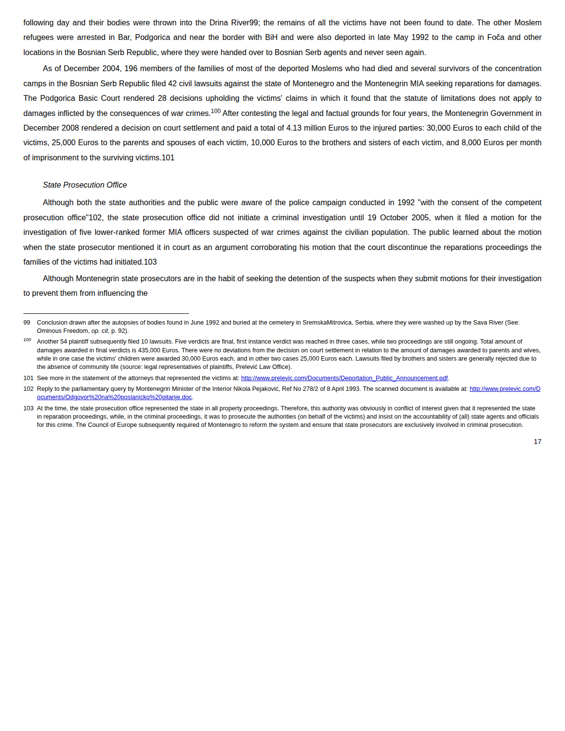following day and their bodies were thrown into the Drina River99; the remains of all the victims have not been found to date. The other Moslem refugees were arrested in Bar, Podgorica and near the border with BiH and were also deported in late May 1992 to the camp in Foča and other locations in the Bosnian Serb Republic, where they were handed over to Bosnian Serb agents and never seen again.
As of December 2004, 196 members of the families of most of the deported Moslems who had died and several survivors of the concentration camps in the Bosnian Serb Republic filed 42 civil lawsuits against the state of Montenegro and the Montenegrin MIA seeking reparations for damages. The Podgorica Basic Court rendered 28 decisions upholding the victims' claims in which it found that the statute of limitations does not apply to damages inflicted by the consequences of war crimes.100 After contesting the legal and factual grounds for four years, the Montenegrin Government in December 2008 rendered a decision on court settlement and paid a total of 4.13 million Euros to the injured parties: 30,000 Euros to each child of the victims, 25,000 Euros to the parents and spouses of each victim, 10,000 Euros to the brothers and sisters of each victim, and 8,000 Euros per month of imprisonment to the surviving victims.101
State Prosecution Office
Although both the state authorities and the public were aware of the police campaign conducted in 1992 "with the consent of the competent prosecution office"102, the state prosecution office did not initiate a criminal investigation until 19 October 2005, when it filed a motion for the investigation of five lower-ranked former MIA officers suspected of war crimes against the civilian population. The public learned about the motion when the state prosecutor mentioned it in court as an argument corroborating his motion that the court discontinue the reparations proceedings the families of the victims had initiated.103
Although Montenegrin state prosecutors are in the habit of seeking the detention of the suspects when they submit motions for their investigation to prevent them from influencing the
99 Conclusion drawn after the autopsies of bodies found in June 1992 and buried at the cemetery in SremskaMitrovica, Serbia, where they were washed up by the Sava River (See: Ominous Freedom, op. cit, p. 92).
100 Another 54 plaintiff subsequently filed 10 lawsuits. Five verdicts are final, first instance verdict was reached in three cases, while two proceedings are still ongoing. Total amount of damages awarded in final verdicts is 435,000 Euros. There were no deviations from the decision on court settlement in relation to the amount of damages awarded to parents and wives, while in one case the victims' children were awarded 30,000 Euros each, and in other two cases 25,000 Euros each. Lawsuits filed by brothers and sisters are generally rejected due to the absence of community life (source: legal representatives of plaintiffs, Prelević Law Office).
101 See more in the statement of the attorneys that represented the victims at: http://www.prelevic.com/Documents/Deportation_Public_Announcement.pdf.
102 Reply to the parliamentary query by Montenegrin Minister of the Interior Nikola Pejaković, Ref No 278/2 of 8 April 1993. The scanned document is available at: http://www.prelevic.com/Documents/Odgovor%20na%20poslanicko%20pitanje.doc.
103 At the time, the state prosecution office represented the state in all property proceedings. Therefore, this authority was obviously in conflict of interest given that it represented the state in reparation proceedings, while, in the criminal proceedings, it was to prosecute the authorities (on behalf of the victims) and insist on the accountability of (all) state agents and officials for this crime. The Council of Europe subsequently required of Montenegro to reform the system and ensure that state prosecutors are exclusively involved in criminal prosecution.
17